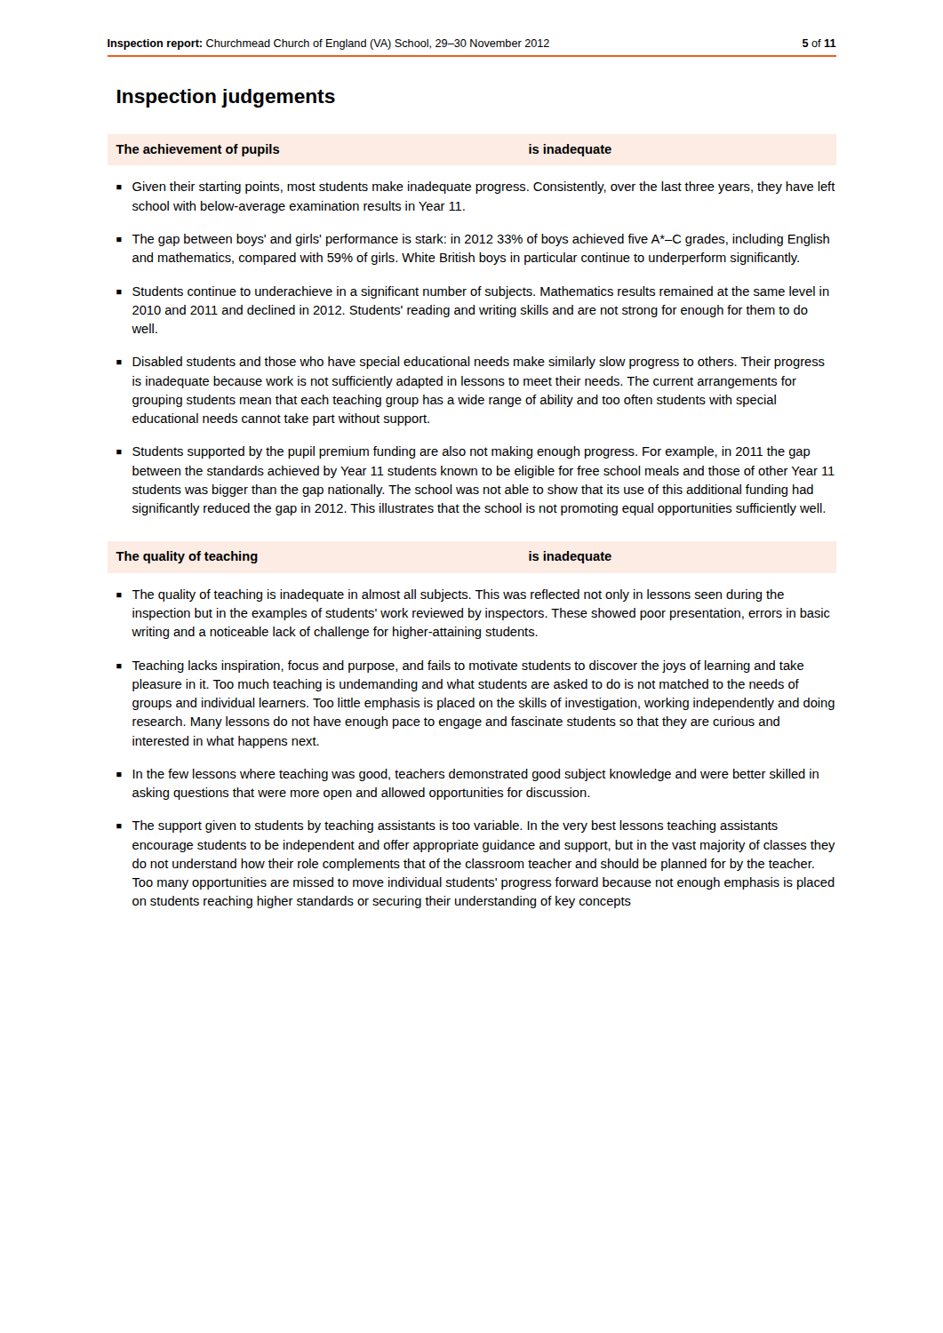Inspection report: Churchmead Church of England (VA) School, 29–30 November 2012
5 of 11
Inspection judgements
The achievement of pupils is inadequate
Given their starting points, most students make inadequate progress. Consistently, over the last three years, they have left school with below-average examination results in Year 11.
The gap between boys' and girls' performance is stark: in 2012 33% of boys achieved five A*–C grades, including English and mathematics, compared with 59% of girls. White British boys in particular continue to underperform significantly.
Students continue to underachieve in a significant number of subjects. Mathematics results remained at the same level in 2010 and 2011 and declined in 2012. Students' reading and writing skills and are not strong for enough for them to do well.
Disabled students and those who have special educational needs make similarly slow progress to others. Their progress is inadequate because work is not sufficiently adapted in lessons to meet their needs. The current arrangements for grouping students mean that each teaching group has a wide range of ability and too often students with special educational needs cannot take part without support.
Students supported by the pupil premium funding are also not making enough progress. For example, in 2011 the gap between the standards achieved by Year 11 students known to be eligible for free school meals and those of other Year 11 students was bigger than the gap nationally. The school was not able to show that its use of this additional funding had significantly reduced the gap in 2012. This illustrates that the school is not promoting equal opportunities sufficiently well.
The quality of teaching is inadequate
The quality of teaching is inadequate in almost all subjects. This was reflected not only in lessons seen during the inspection but in the examples of students' work reviewed by inspectors. These showed poor presentation, errors in basic writing and a noticeable lack of challenge for higher-attaining students.
Teaching lacks inspiration, focus and purpose, and fails to motivate students to discover the joys of learning and take pleasure in it. Too much teaching is undemanding and what students are asked to do is not matched to the needs of groups and individual learners. Too little emphasis is placed on the skills of investigation, working independently and doing research. Many lessons do not have enough pace to engage and fascinate students so that they are curious and interested in what happens next.
In the few lessons where teaching was good, teachers demonstrated good subject knowledge and were better skilled in asking questions that were more open and allowed opportunities for discussion.
The support given to students by teaching assistants is too variable. In the very best lessons teaching assistants encourage students to be independent and offer appropriate guidance and support, but in the vast majority of classes they do not understand how their role complements that of the classroom teacher and should be planned for by the teacher. Too many opportunities are missed to move individual students' progress forward because not enough emphasis is placed on students reaching higher standards or securing their understanding of key concepts